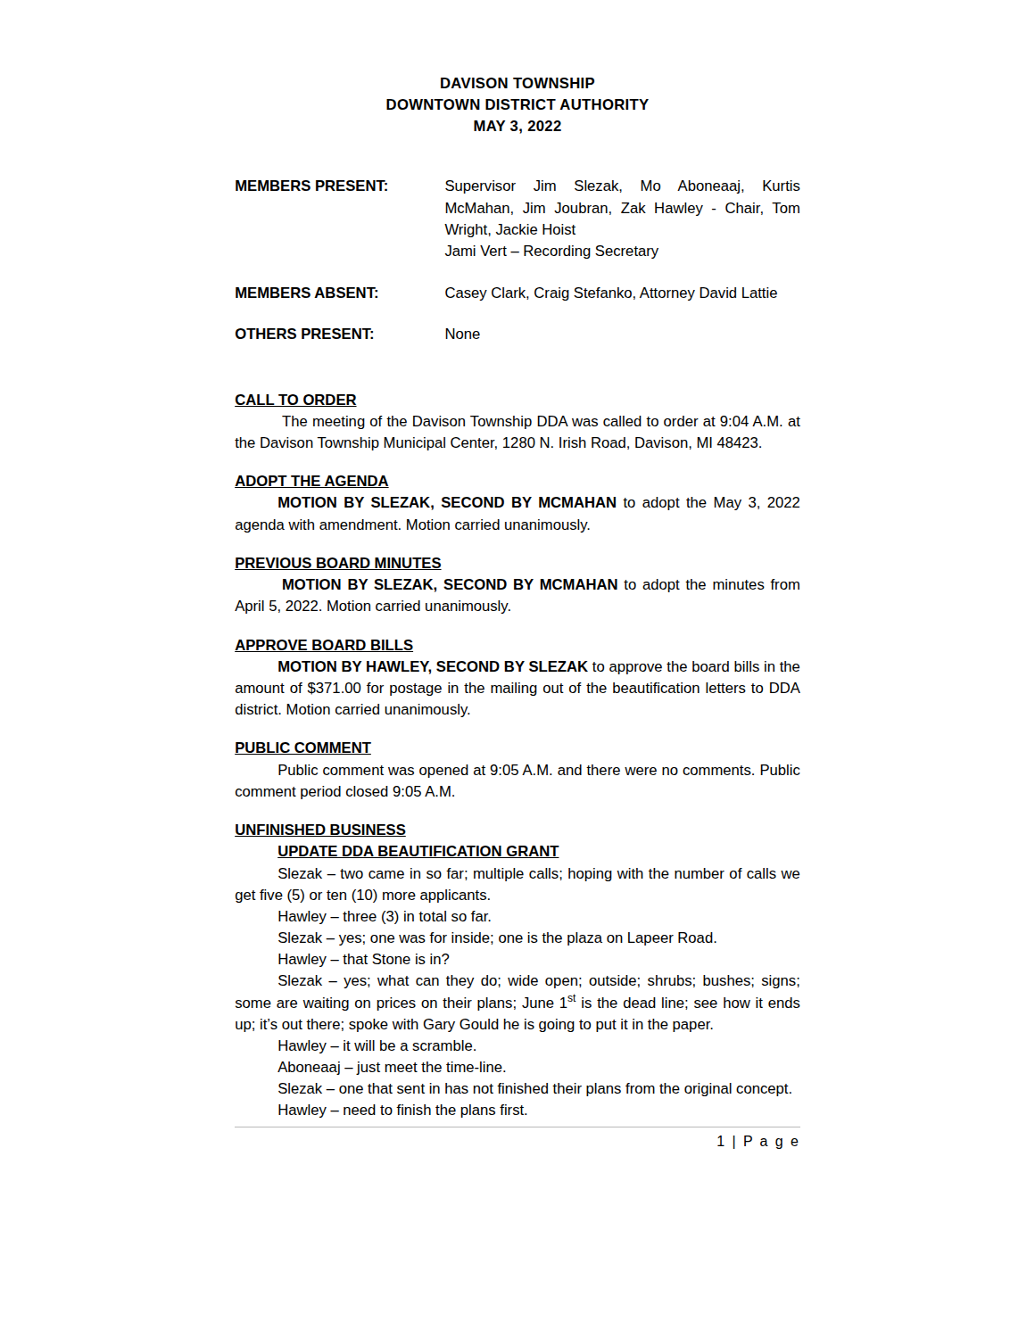DAVISON TOWNSHIP
DOWNTOWN DISTRICT AUTHORITY
MAY 3, 2022
| MEMBERS PRESENT: | Supervisor Jim Slezak, Mo Aboneaaj, Kurtis McMahan, Jim Joubran, Zak Hawley - Chair, Tom Wright, Jackie Hoist Jami Vert – Recording Secretary |
| MEMBERS ABSENT: | Casey Clark, Craig Stefanko, Attorney David Lattie |
| OTHERS PRESENT: | None |
CALL TO ORDER
The meeting of the Davison Township DDA was called to order at 9:04 A.M. at the Davison Township Municipal Center, 1280 N. Irish Road, Davison, MI 48423.
ADOPT THE AGENDA
MOTION BY SLEZAK, SECOND BY MCMAHAN to adopt the May 3, 2022 agenda with amendment. Motion carried unanimously.
PREVIOUS BOARD MINUTES
MOTION BY SLEZAK, SECOND BY MCMAHAN to adopt the minutes from April 5, 2022. Motion carried unanimously.
APPROVE BOARD BILLS
MOTION BY HAWLEY, SECOND BY SLEZAK to approve the board bills in the amount of $371.00 for postage in the mailing out of the beautification letters to DDA district. Motion carried unanimously.
PUBLIC COMMENT
Public comment was opened at 9:05 A.M. and there were no comments. Public comment period closed 9:05 A.M.
UNFINISHED BUSINESS
UPDATE DDA BEAUTIFICATION GRANT
Slezak – two came in so far; multiple calls; hoping with the number of calls we get five (5) or ten (10) more applicants.
Hawley – three (3) in total so far.
Slezak – yes; one was for inside; one is the plaza on Lapeer Road.
Hawley – that Stone is in?
Slezak – yes; what can they do; wide open; outside; shrubs; bushes; signs; some are waiting on prices on their plans; June 1st is the dead line; see how it ends up; it’s out there; spoke with Gary Gould he is going to put it in the paper.
Hawley – it will be a scramble.
Aboneaaj – just meet the time-line.
Slezak – one that sent in has not finished their plans from the original concept.
Hawley – need to finish the plans first.
1 | P a g e